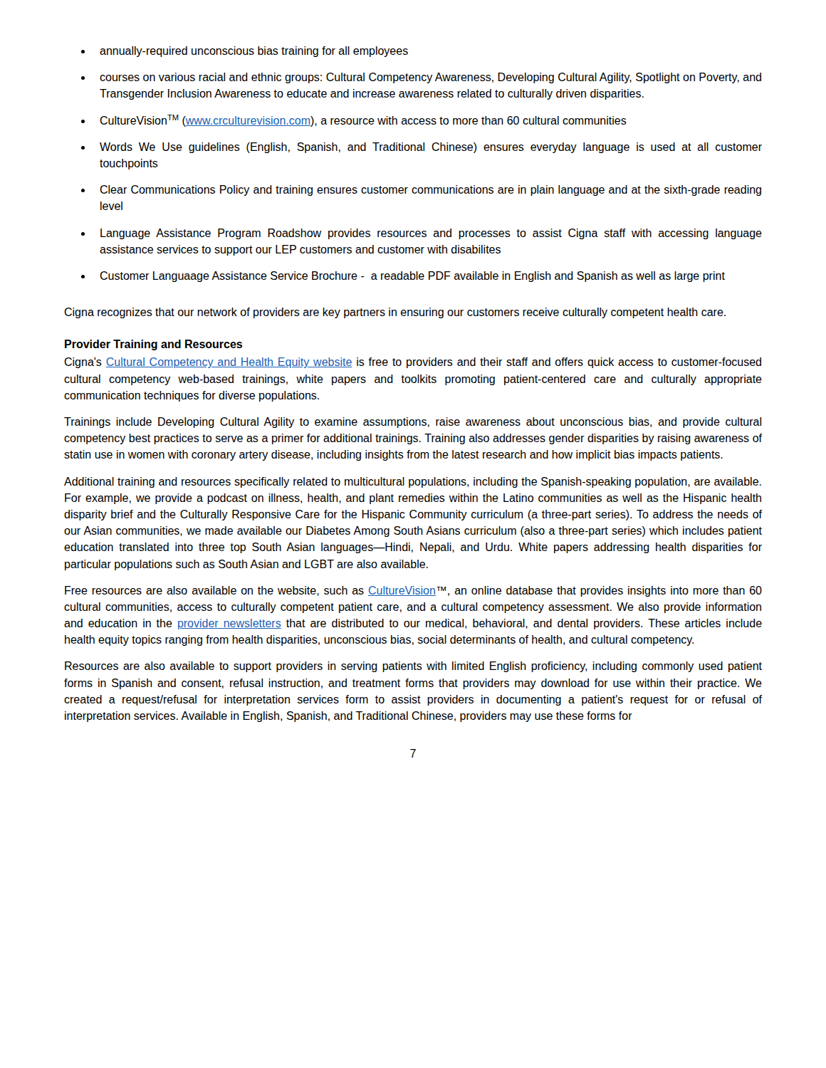annually-required unconscious bias training for all employees
courses on various racial and ethnic groups: Cultural Competency Awareness, Developing Cultural Agility, Spotlight on Poverty, and Transgender Inclusion Awareness to educate and increase awareness related to culturally driven disparities.
CultureVisionTM (www.crculturevision.com), a resource with access to more than 60 cultural communities
Words We Use guidelines (English, Spanish, and Traditional Chinese) ensures everyday language is used at all customer touchpoints
Clear Communications Policy and training ensures customer communications are in plain language and at the sixth-grade reading level
Language Assistance Program Roadshow provides resources and processes to assist Cigna staff with accessing language assistance services to support our LEP customers and customer with disabilites
Customer Languaage Assistance Service Brochure - a readable PDF available in English and Spanish as well as large print
Cigna recognizes that our network of providers are key partners in ensuring our customers receive culturally competent health care.
Provider Training and Resources
Cigna's Cultural Competency and Health Equity website is free to providers and their staff and offers quick access to customer-focused cultural competency web-based trainings, white papers and toolkits promoting patient-centered care and culturally appropriate communication techniques for diverse populations.
Trainings include Developing Cultural Agility to examine assumptions, raise awareness about unconscious bias, and provide cultural competency best practices to serve as a primer for additional trainings. Training also addresses gender disparities by raising awareness of statin use in women with coronary artery disease, including insights from the latest research and how implicit bias impacts patients.
Additional training and resources specifically related to multicultural populations, including the Spanish-speaking population, are available. For example, we provide a podcast on illness, health, and plant remedies within the Latino communities as well as the Hispanic health disparity brief and the Culturally Responsive Care for the Hispanic Community curriculum (a three-part series). To address the needs of our Asian communities, we made available our Diabetes Among South Asians curriculum (also a three-part series) which includes patient education translated into three top South Asian languages—Hindi, Nepali, and Urdu. White papers addressing health disparities for particular populations such as South Asian and LGBT are also available.
Free resources are also available on the website, such as CultureVision™, an online database that provides insights into more than 60 cultural communities, access to culturally competent patient care, and a cultural competency assessment. We also provide information and education in the provider newsletters that are distributed to our medical, behavioral, and dental providers. These articles include health equity topics ranging from health disparities, unconscious bias, social determinants of health, and cultural competency.
Resources are also available to support providers in serving patients with limited English proficiency, including commonly used patient forms in Spanish and consent, refusal instruction, and treatment forms that providers may download for use within their practice. We created a request/refusal for interpretation services form to assist providers in documenting a patient's request for or refusal of interpretation services. Available in English, Spanish, and Traditional Chinese, providers may use these forms for
7